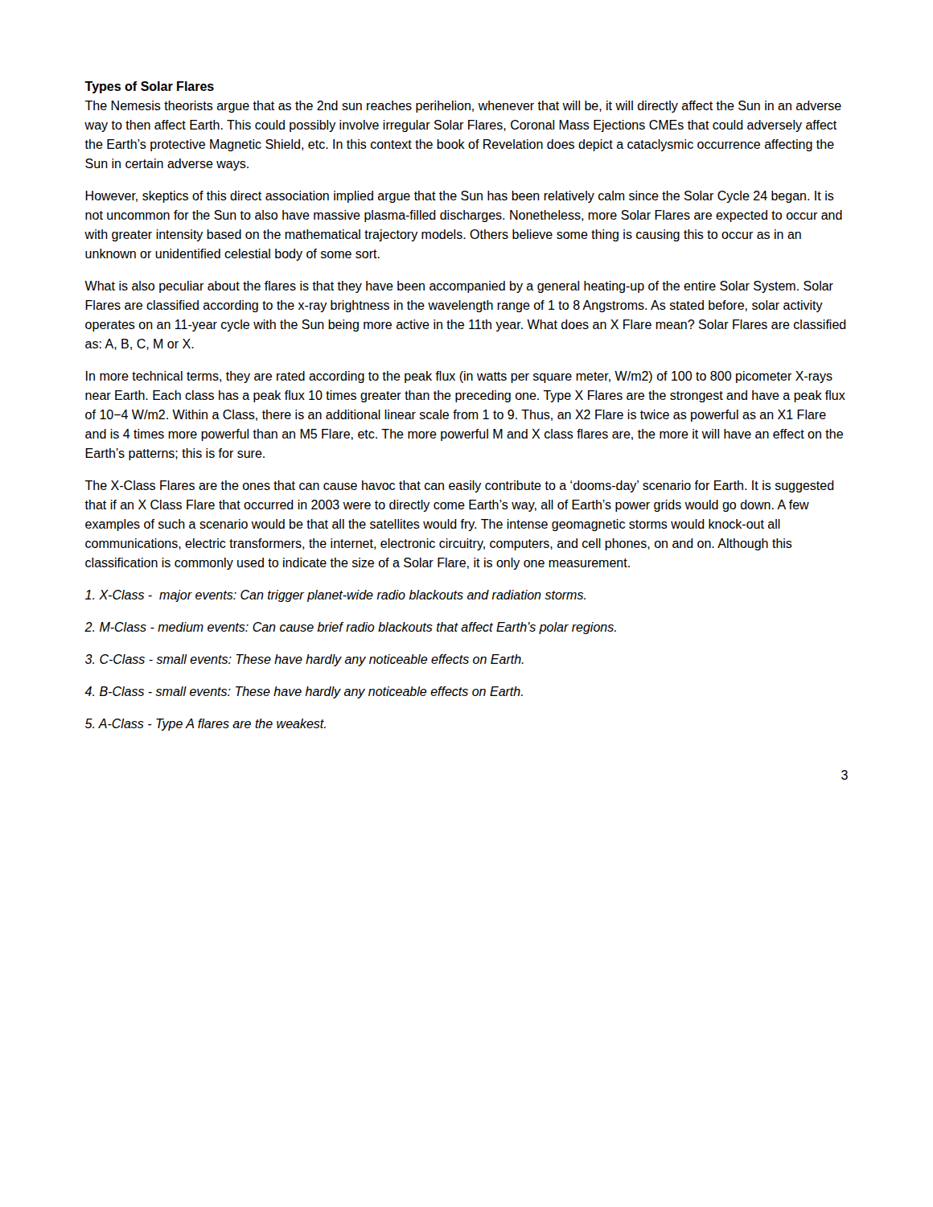Types of Solar Flares
The Nemesis theorists argue that as the 2nd sun reaches perihelion, whenever that will be, it will directly affect the Sun in an adverse way to then affect Earth. This could possibly involve irregular Solar Flares, Coronal Mass Ejections CMEs that could adversely affect the Earth’s protective Magnetic Shield, etc. In this context the book of Revelation does depict a cataclysmic occurrence affecting the Sun in certain adverse ways.
However, skeptics of this direct association implied argue that the Sun has been relatively calm since the Solar Cycle 24 began. It is not uncommon for the Sun to also have massive plasma-filled discharges. Nonetheless, more Solar Flares are expected to occur and with greater intensity based on the mathematical trajectory models. Others believe some thing is causing this to occur as in an unknown or unidentified celestial body of some sort.
What is also peculiar about the flares is that they have been accompanied by a general heating-up of the entire Solar System. Solar Flares are classified according to the x-ray brightness in the wavelength range of 1 to 8 Angstroms. As stated before, solar activity operates on an 11-year cycle with the Sun being more active in the 11th year. What does an X Flare mean? Solar Flares are classified as: A, B, C, M or X.
In more technical terms, they are rated according to the peak flux (in watts per square meter, W/m2) of 100 to 800 picometer X-rays near Earth. Each class has a peak flux 10 times greater than the preceding one. Type X Flares are the strongest and have a peak flux of 10−4 W/m2. Within a Class, there is an additional linear scale from 1 to 9. Thus, an X2 Flare is twice as powerful as an X1 Flare and is 4 times more powerful than an M5 Flare, etc. The more powerful M and X class flares are, the more it will have an effect on the Earth’s patterns; this is for sure.
The X-Class Flares are the ones that can cause havoc that can easily contribute to a ‘dooms-day’ scenario for Earth. It is suggested that if an X Class Flare that occurred in 2003 were to directly come Earth’s way, all of Earth’s power grids would go down. A few examples of such a scenario would be that all the satellites would fry. The intense geomagnetic storms would knock-out all communications, electric transformers, the internet, electronic circuitry, computers, and cell phones, on and on. Although this classification is commonly used to indicate the size of a Solar Flare, it is only one measurement.
1. X-Class - major events: Can trigger planet-wide radio blackouts and radiation storms.
2. M-Class - medium events: Can cause brief radio blackouts that affect Earth's polar regions.
3. C-Class - small events: These have hardly any noticeable effects on Earth.
4. B-Class - small events: These have hardly any noticeable effects on Earth.
5. A-Class - Type A flares are the weakest.
3